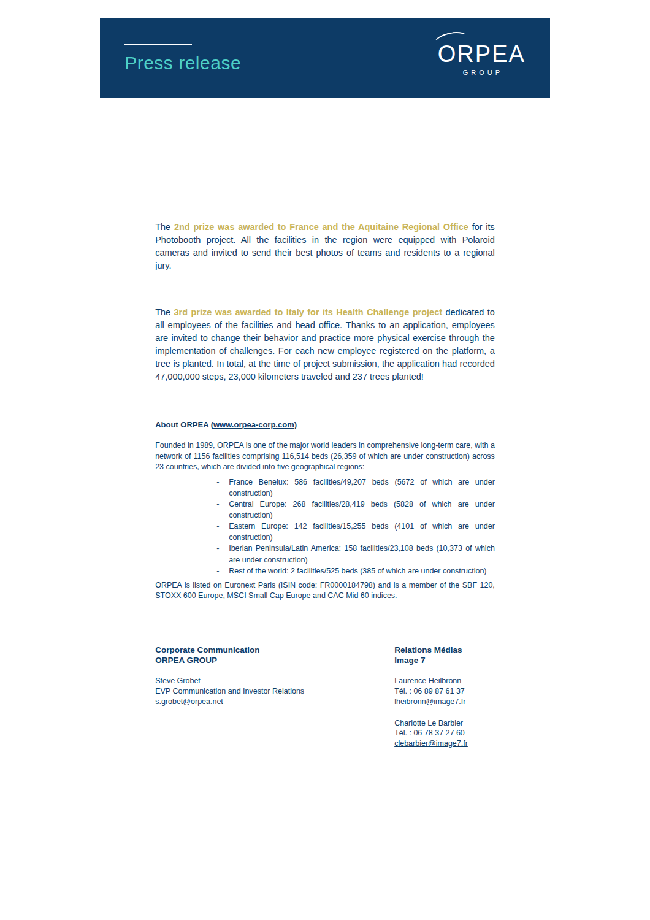Press release
ORPEA
GROUP
The 2nd prize was awarded to France and the Aquitaine Regional Office for its Photobooth project. All the facilities in the region were equipped with Polaroid cameras and invited to send their best photos of teams and residents to a regional jury.
The 3rd prize was awarded to Italy for its Health Challenge project dedicated to all employees of the facilities and head office. Thanks to an application, employees are invited to change their behavior and practice more physical exercise through the implementation of challenges. For each new employee registered on the platform, a tree is planted. In total, at the time of project submission, the application had recorded 47,000,000 steps, 23,000 kilometers traveled and 237 trees planted!
About ORPEA (www.orpea-corp.com)
Founded in 1989, ORPEA is one of the major world leaders in comprehensive long-term care, with a network of 1156 facilities comprising 116,514 beds (26,359 of which are under construction) across 23 countries, which are divided into five geographical regions:
France Benelux: 586 facilities/49,207 beds (5672 of which are under construction)
Central Europe: 268 facilities/28,419 beds (5828 of which are under construction)
Eastern Europe: 142 facilities/15,255 beds (4101 of which are under construction)
Iberian Peninsula/Latin America: 158 facilities/23,108 beds (10,373 of which are under construction)
Rest of the world: 2 facilities/525 beds (385 of which are under construction)
ORPEA is listed on Euronext Paris (ISIN code: FR0000184798) and is a member of the SBF 120, STOXX 600 Europe, MSCI Small Cap Europe and CAC Mid 60 indices.
Corporate Communication
ORPEA GROUP
Steve Grobet
EVP Communication and Investor Relations
s.grobet@orpea.net
Relations Médias
Image 7
Laurence Heilbronn
Tél. : 06 89 87 61 37
lheibronn@image7.fr
Charlotte Le Barbier
Tél. : 06 78 37 27 60
clebarbier@image7.fr